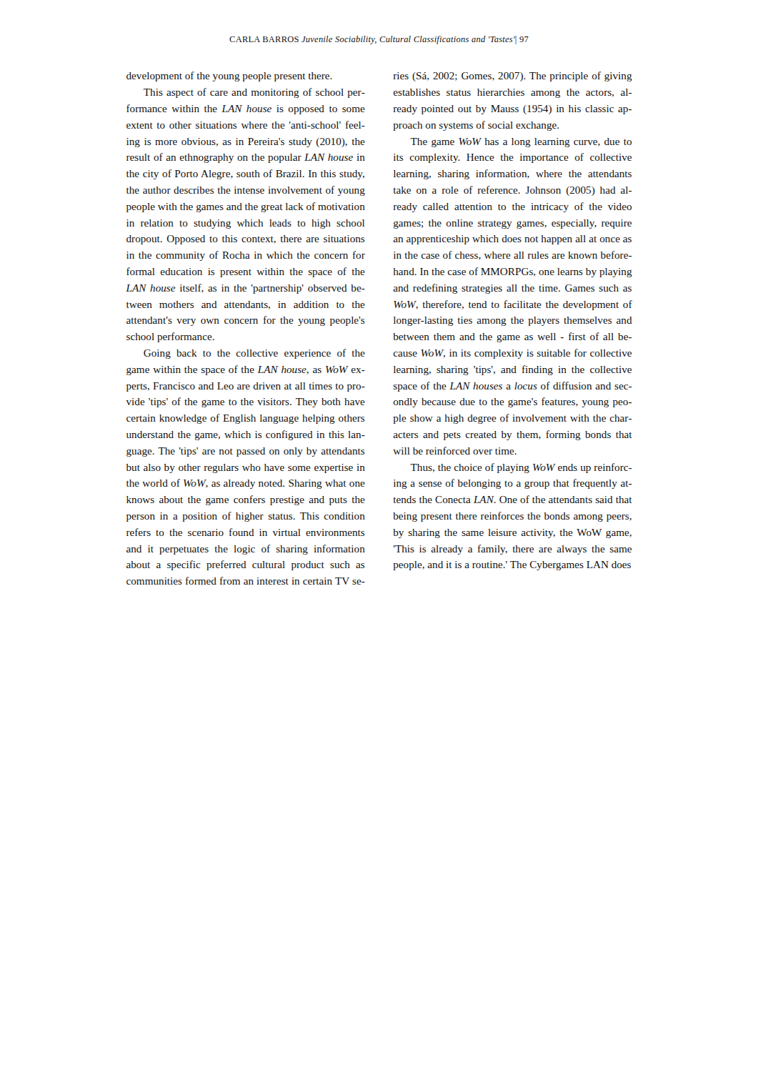Carla Barros Juvenile Sociability, Cultural Classifications and 'Tastes'| 97
development of the young people present there.
This aspect of care and monitoring of school performance within the LAN house is opposed to some extent to other situations where the 'anti-school' feeling is more obvious, as in Pereira's study (2010), the result of an ethnography on the popular LAN house in the city of Porto Alegre, south of Brazil. In this study, the author describes the intense involvement of young people with the games and the great lack of motivation in relation to studying which leads to high school dropout. Opposed to this context, there are situations in the community of Rocha in which the concern for formal education is present within the space of the LAN house itself, as in the 'partnership' observed between mothers and attendants, in addition to the attendant's very own concern for the young people's school performance.
Going back to the collective experience of the game within the space of the LAN house, as WoW experts, Francisco and Leo are driven at all times to provide 'tips' of the game to the visitors. They both have certain knowledge of English language helping others understand the game, which is configured in this language. The 'tips' are not passed on only by attendants but also by other regulars who have some expertise in the world of WoW, as already noted. Sharing what one knows about the game confers prestige and puts the person in a position of higher status. This condition refers to the scenario found in virtual environments and it perpetuates the logic of sharing information about a specific preferred cultural product such as communities formed from an interest in certain TV series (Sá, 2002; Gomes, 2007). The principle of giving establishes status hierarchies among the actors, already pointed out by Mauss (1954) in his classic approach on systems of social exchange.
The game WoW has a long learning curve, due to its complexity. Hence the importance of collective learning, sharing information, where the attendants take on a role of reference. Johnson (2005) had already called attention to the intricacy of the video games; the online strategy games, especially, require an apprenticeship which does not happen all at once as in the case of chess, where all rules are known beforehand. In the case of MMORPGs, one learns by playing and redefining strategies all the time. Games such as WoW, therefore, tend to facilitate the development of longer-lasting ties among the players themselves and between them and the game as well - first of all because WoW, in its complexity is suitable for collective learning, sharing 'tips', and finding in the collective space of the LAN houses a locus of diffusion and secondly because due to the game's features, young people show a high degree of involvement with the characters and pets created by them, forming bonds that will be reinforced over time.
Thus, the choice of playing WoW ends up reinforcing a sense of belonging to a group that frequently attends the Conecta LAN. One of the attendants said that being present there reinforces the bonds among peers, by sharing the same leisure activity, the WoW game, 'This is already a family, there are always the same people, and it is a routine.' The Cybergames LAN does